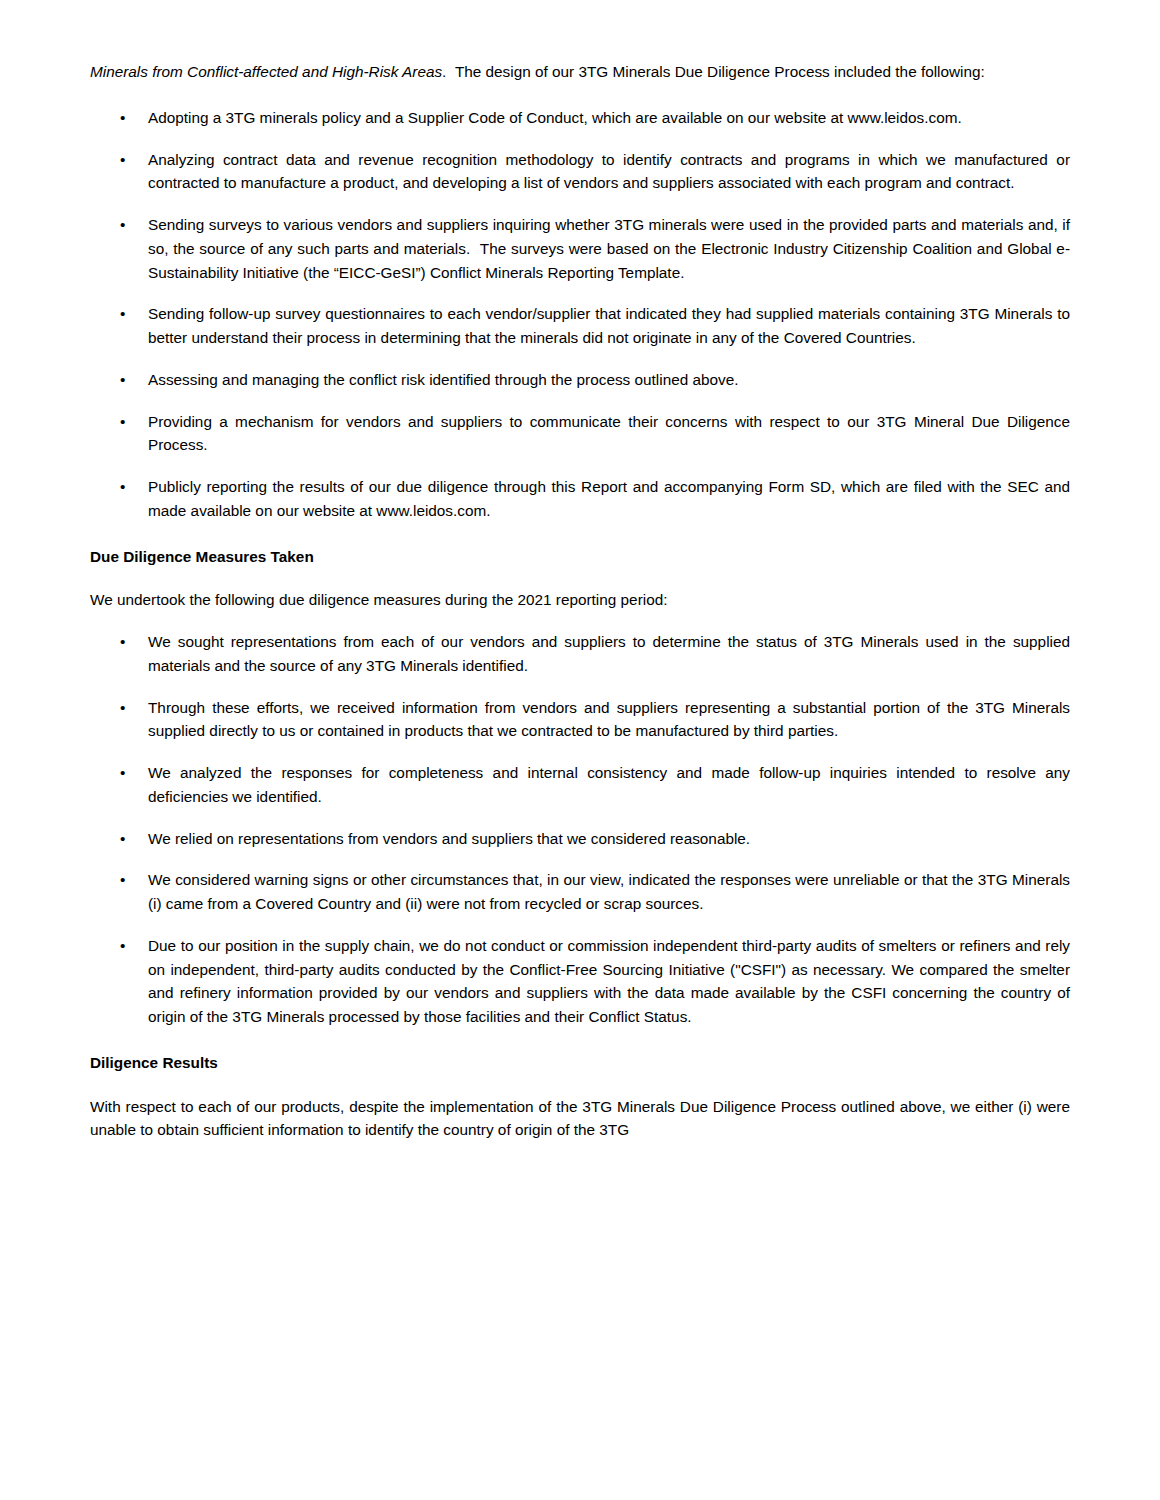Minerals from Conflict-affected and High-Risk Areas. The design of our 3TG Minerals Due Diligence Process included the following:
Adopting a 3TG minerals policy and a Supplier Code of Conduct, which are available on our website at www.leidos.com.
Analyzing contract data and revenue recognition methodology to identify contracts and programs in which we manufactured or contracted to manufacture a product, and developing a list of vendors and suppliers associated with each program and contract.
Sending surveys to various vendors and suppliers inquiring whether 3TG minerals were used in the provided parts and materials and, if so, the source of any such parts and materials. The surveys were based on the Electronic Industry Citizenship Coalition and Global e-Sustainability Initiative (the “EICC-GeSI”) Conflict Minerals Reporting Template.
Sending follow-up survey questionnaires to each vendor/supplier that indicated they had supplied materials containing 3TG Minerals to better understand their process in determining that the minerals did not originate in any of the Covered Countries.
Assessing and managing the conflict risk identified through the process outlined above.
Providing a mechanism for vendors and suppliers to communicate their concerns with respect to our 3TG Mineral Due Diligence Process.
Publicly reporting the results of our due diligence through this Report and accompanying Form SD, which are filed with the SEC and made available on our website at www.leidos.com.
Due Diligence Measures Taken
We undertook the following due diligence measures during the 2021 reporting period:
We sought representations from each of our vendors and suppliers to determine the status of 3TG Minerals used in the supplied materials and the source of any 3TG Minerals identified.
Through these efforts, we received information from vendors and suppliers representing a substantial portion of the 3TG Minerals supplied directly to us or contained in products that we contracted to be manufactured by third parties.
We analyzed the responses for completeness and internal consistency and made follow-up inquiries intended to resolve any deficiencies we identified.
We relied on representations from vendors and suppliers that we considered reasonable.
We considered warning signs or other circumstances that, in our view, indicated the responses were unreliable or that the 3TG Minerals (i) came from a Covered Country and (ii) were not from recycled or scrap sources.
Due to our position in the supply chain, we do not conduct or commission independent third-party audits of smelters or refiners and rely on independent, third-party audits conducted by the Conflict-Free Sourcing Initiative ("CSFI") as necessary. We compared the smelter and refinery information provided by our vendors and suppliers with the data made available by the CSFI concerning the country of origin of the 3TG Minerals processed by those facilities and their Conflict Status.
Diligence Results
With respect to each of our products, despite the implementation of the 3TG Minerals Due Diligence Process outlined above, we either (i) were unable to obtain sufficient information to identify the country of origin of the 3TG